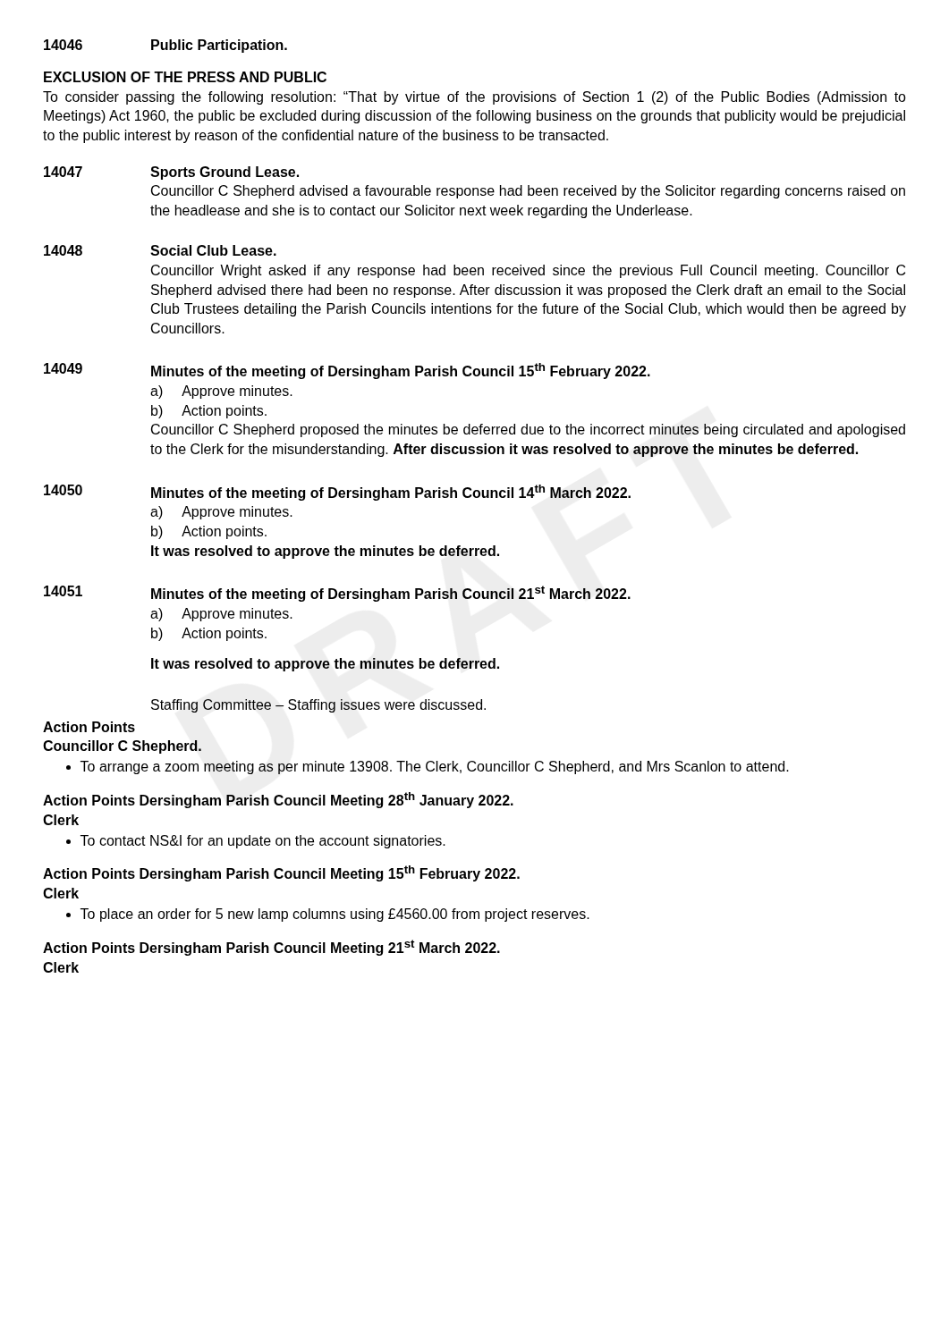DRAFT
14046
Public Participation.
EXCLUSION OF THE PRESS AND PUBLIC
To consider passing the following resolution: “That by virtue of the provisions of Section 1 (2) of the Public Bodies (Admission to Meetings) Act 1960, the public be excluded during discussion of the following business on the grounds that publicity would be prejudicial to the public interest by reason of the confidential nature of the business to be transacted.
14047
Sports Ground Lease.
Councillor C Shepherd advised a favourable response had been received by the Solicitor regarding concerns raised on the headlease and she is to contact our Solicitor next week regarding the Underlease.
14048
Social Club Lease.
Councillor Wright asked if any response had been received since the previous Full Council meeting. Councillor C Shepherd advised there had been no response. After discussion it was proposed the Clerk draft an email to the Social Club Trustees detailing the Parish Councils intentions for the future of the Social Club, which would then be agreed by Councillors.
14049
Minutes of the meeting of Dersingham Parish Council 15th February 2022.
a) Approve minutes.
b) Action points.
Councillor C Shepherd proposed the minutes be deferred due to the incorrect minutes being circulated and apologised to the Clerk for the misunderstanding. After discussion it was resolved to approve the minutes be deferred.
14050
Minutes of the meeting of Dersingham Parish Council 14th March 2022.
a) Approve minutes.
b) Action points.
It was resolved to approve the minutes be deferred.
14051
Minutes of the meeting of Dersingham Parish Council 21st March 2022.
a) Approve minutes.
b) Action points.
It was resolved to approve the minutes be deferred.
Staffing Committee – Staffing issues were discussed.
Action Points
Councillor C Shepherd.
To arrange a zoom meeting as per minute 13908. The Clerk, Councillor C Shepherd, and Mrs Scanlon to attend.
Action Points Dersingham Parish Council Meeting 28th January 2022.
Clerk
To contact NS&I for an update on the account signatories.
Action Points Dersingham Parish Council Meeting 15th February 2022.
Clerk
To place an order for 5 new lamp columns using £4560.00 from project reserves.
Action Points Dersingham Parish Council Meeting 21st March 2022.
Clerk